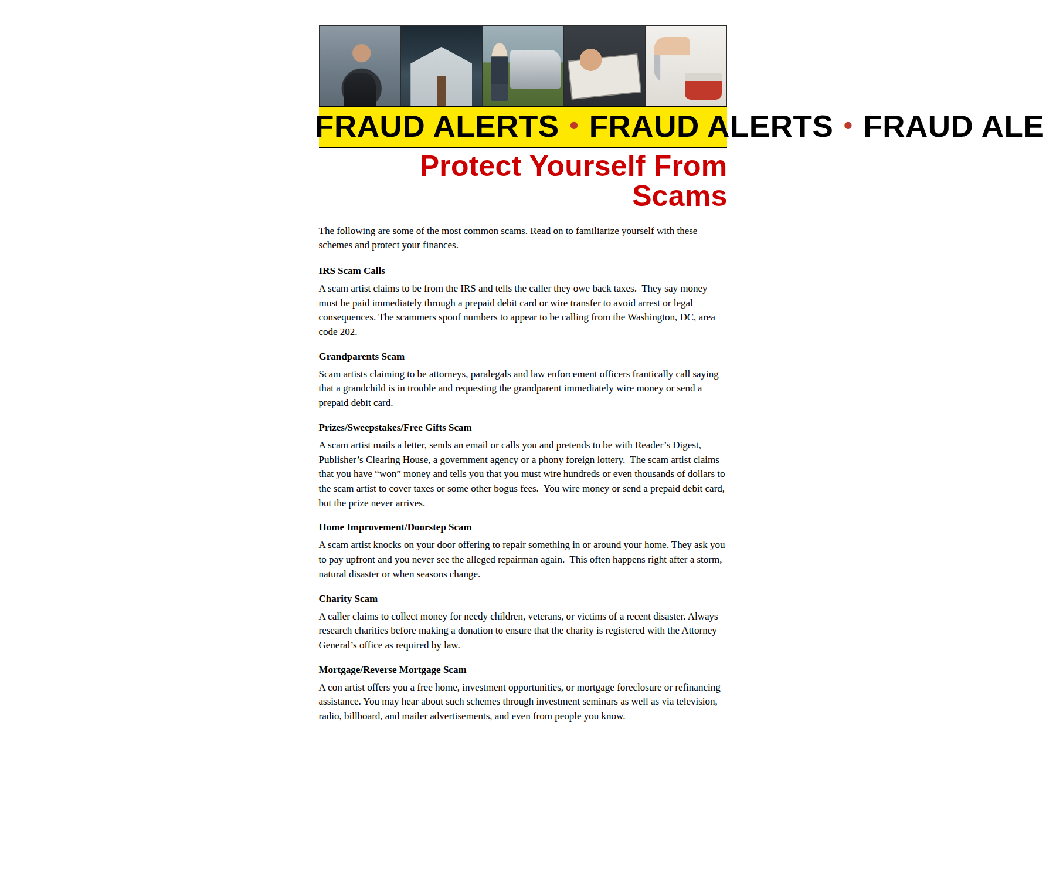FRAUD ALERTS • FRAUD ALERTS • FRAUD ALERTS
Protect Yourself From Scams
The following are some of the most common scams. Read on to familiarize yourself with these schemes and protect your finances.
IRS Scam Calls
A scam artist claims to be from the IRS and tells the caller they owe back taxes. They say money must be paid immediately through a prepaid debit card or wire transfer to avoid arrest or legal consequences. The scammers spoof numbers to appear to be calling from the Washington, DC, area code 202.
Grandparents Scam
Scam artists claiming to be attorneys, paralegals and law enforcement officers frantically call saying that a grandchild is in trouble and requesting the grandparent immediately wire money or send a prepaid debit card.
Prizes/Sweepstakes/Free Gifts Scam
A scam artist mails a letter, sends an email or calls you and pretends to be with Reader’s Digest, Publisher’s Clearing House, a government agency or a phony foreign lottery. The scam artist claims that you have “won” money and tells you that you must wire hundreds or even thousands of dollars to the scam artist to cover taxes or some other bogus fees. You wire money or send a prepaid debit card, but the prize never arrives.
Home Improvement/Doorstep Scam
A scam artist knocks on your door offering to repair something in or around your home. They ask you to pay upfront and you never see the alleged repairman again. This often happens right after a storm, natural disaster or when seasons change.
Charity Scam
A caller claims to collect money for needy children, veterans, or victims of a recent disaster. Always research charities before making a donation to ensure that the charity is registered with the Attorney General’s office as required by law.
Mortgage/Reverse Mortgage Scam
A con artist offers you a free home, investment opportunities, or mortgage foreclosure or refinancing assistance. You may hear about such schemes through investment seminars as well as via television, radio, billboard, and mailer advertisements, and even from people you know.